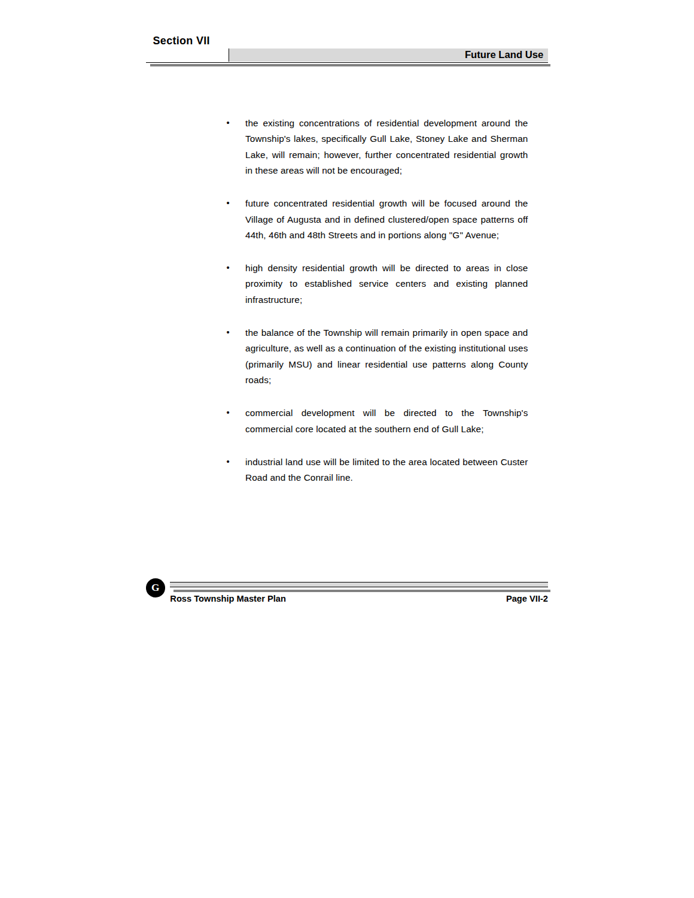Section VII
Future Land Use
the existing concentrations of residential development around the Township's lakes, specifically Gull Lake, Stoney Lake and Sherman Lake, will remain; however, further concentrated residential growth in these areas will not be encouraged;
future concentrated residential growth will be focused around the Village of Augusta and in defined clustered/open space patterns off 44th, 46th and 48th Streets and in portions along "G" Avenue;
high density residential growth will be directed to areas in close proximity to established service centers and existing planned infrastructure;
the balance of the Township will remain primarily in open space and agriculture, as well as a continuation of the existing institutional uses (primarily MSU) and linear residential use patterns along County roads;
commercial development will be directed to the Township's commercial core located at the southern end of Gull Lake;
industrial land use will be limited to the area located between Custer Road and the Conrail line.
G
Ross Township Master Plan Page VII-2